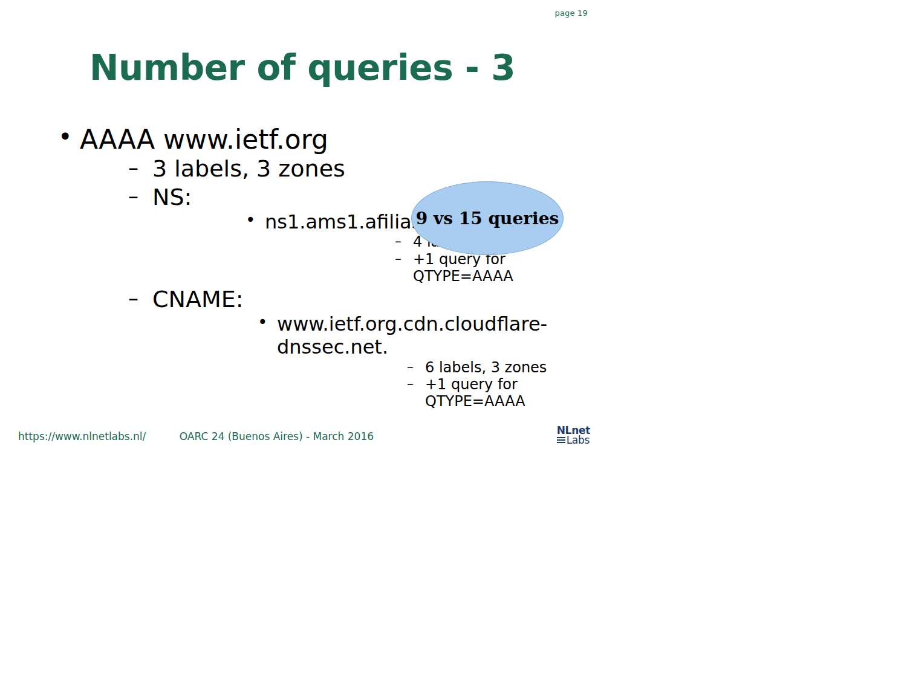page 19
Number of queries - 3
AAAA www.ietf.org
3 labels, 3 zones
NS:
ns1.ams1.afilias-nst.info.
4 labels, 3 zones
+1 query for QTYPE=AAAA
CNAME:
www.ietf.org.cdn.cloudflare-dnssec.net.
6 labels, 3 zones
+1 query for QTYPE=AAAA
9 vs 15 queries
https://www.nlnetlabs.nl/ OARC 24 (Buenos Aires) - March 2016
NLnet
Labs